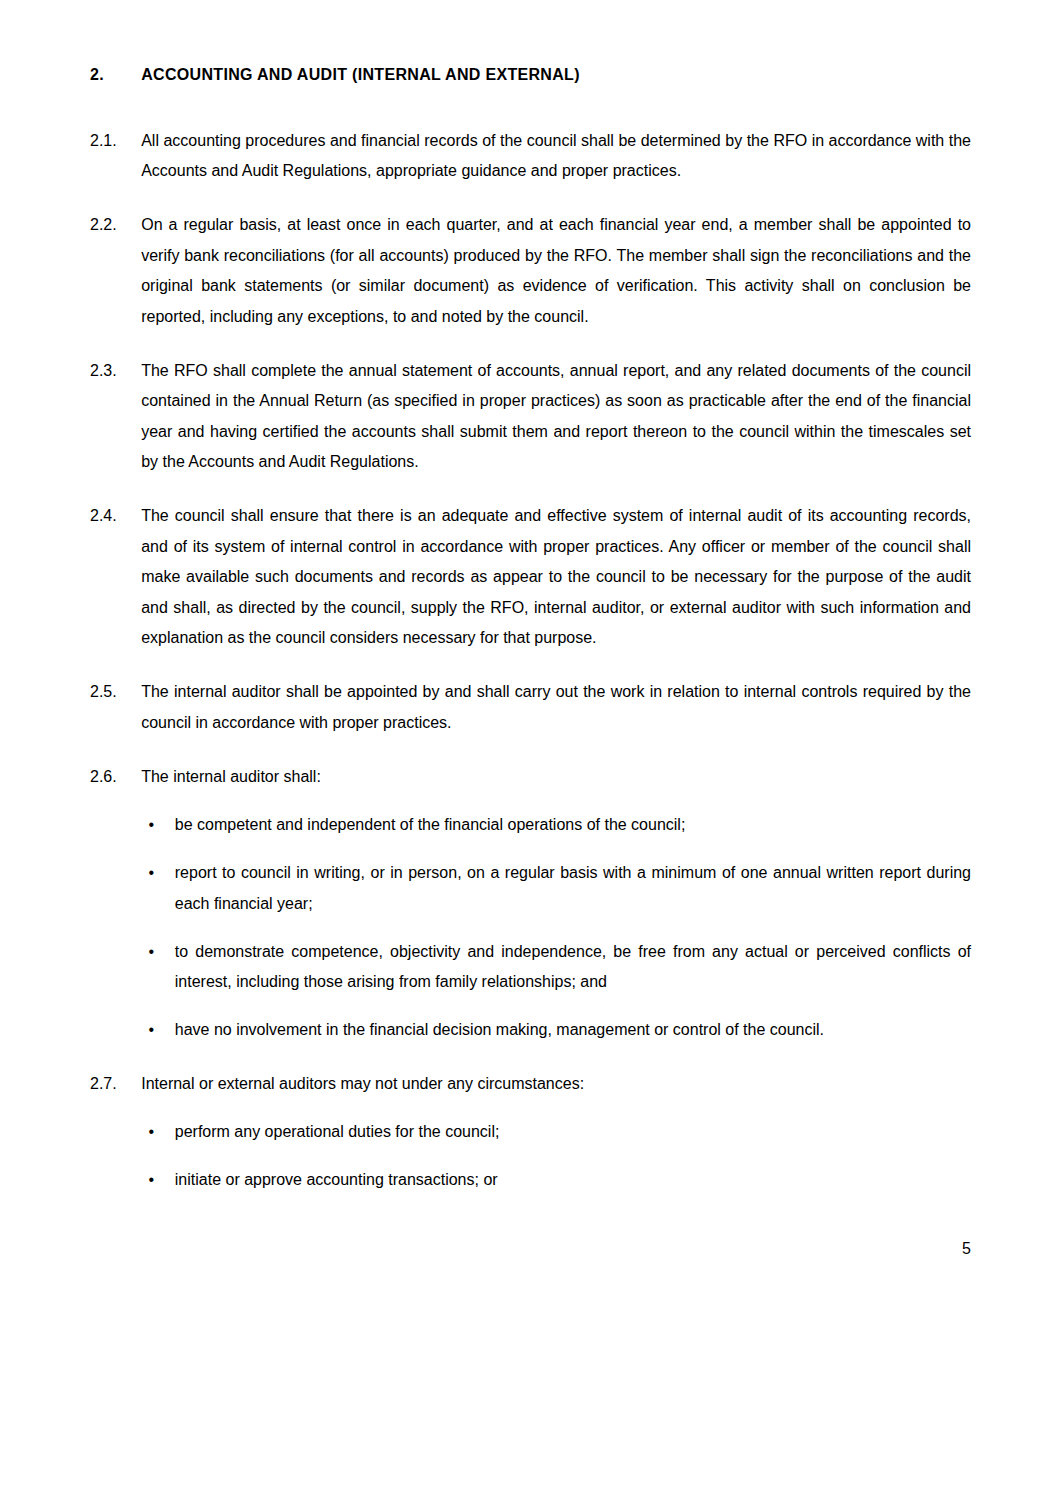2. ACCOUNTING AND AUDIT (INTERNAL AND EXTERNAL)
2.1. All accounting procedures and financial records of the council shall be determined by the RFO in accordance with the Accounts and Audit Regulations, appropriate guidance and proper practices.
2.2. On a regular basis, at least once in each quarter, and at each financial year end, a member shall be appointed to verify bank reconciliations (for all accounts) produced by the RFO. The member shall sign the reconciliations and the original bank statements (or similar document) as evidence of verification. This activity shall on conclusion be reported, including any exceptions, to and noted by the council.
2.3. The RFO shall complete the annual statement of accounts, annual report, and any related documents of the council contained in the Annual Return (as specified in proper practices) as soon as practicable after the end of the financial year and having certified the accounts shall submit them and report thereon to the council within the timescales set by the Accounts and Audit Regulations.
2.4. The council shall ensure that there is an adequate and effective system of internal audit of its accounting records, and of its system of internal control in accordance with proper practices. Any officer or member of the council shall make available such documents and records as appear to the council to be necessary for the purpose of the audit and shall, as directed by the council, supply the RFO, internal auditor, or external auditor with such information and explanation as the council considers necessary for that purpose.
2.5. The internal auditor shall be appointed by and shall carry out the work in relation to internal controls required by the council in accordance with proper practices.
2.6. The internal auditor shall:
be competent and independent of the financial operations of the council;
report to council in writing, or in person, on a regular basis with a minimum of one annual written report during each financial year;
to demonstrate competence, objectivity and independence, be free from any actual or perceived conflicts of interest, including those arising from family relationships; and
have no involvement in the financial decision making, management or control of the council.
2.7. Internal or external auditors may not under any circumstances:
perform any operational duties for the council;
initiate or approve accounting transactions; or
5